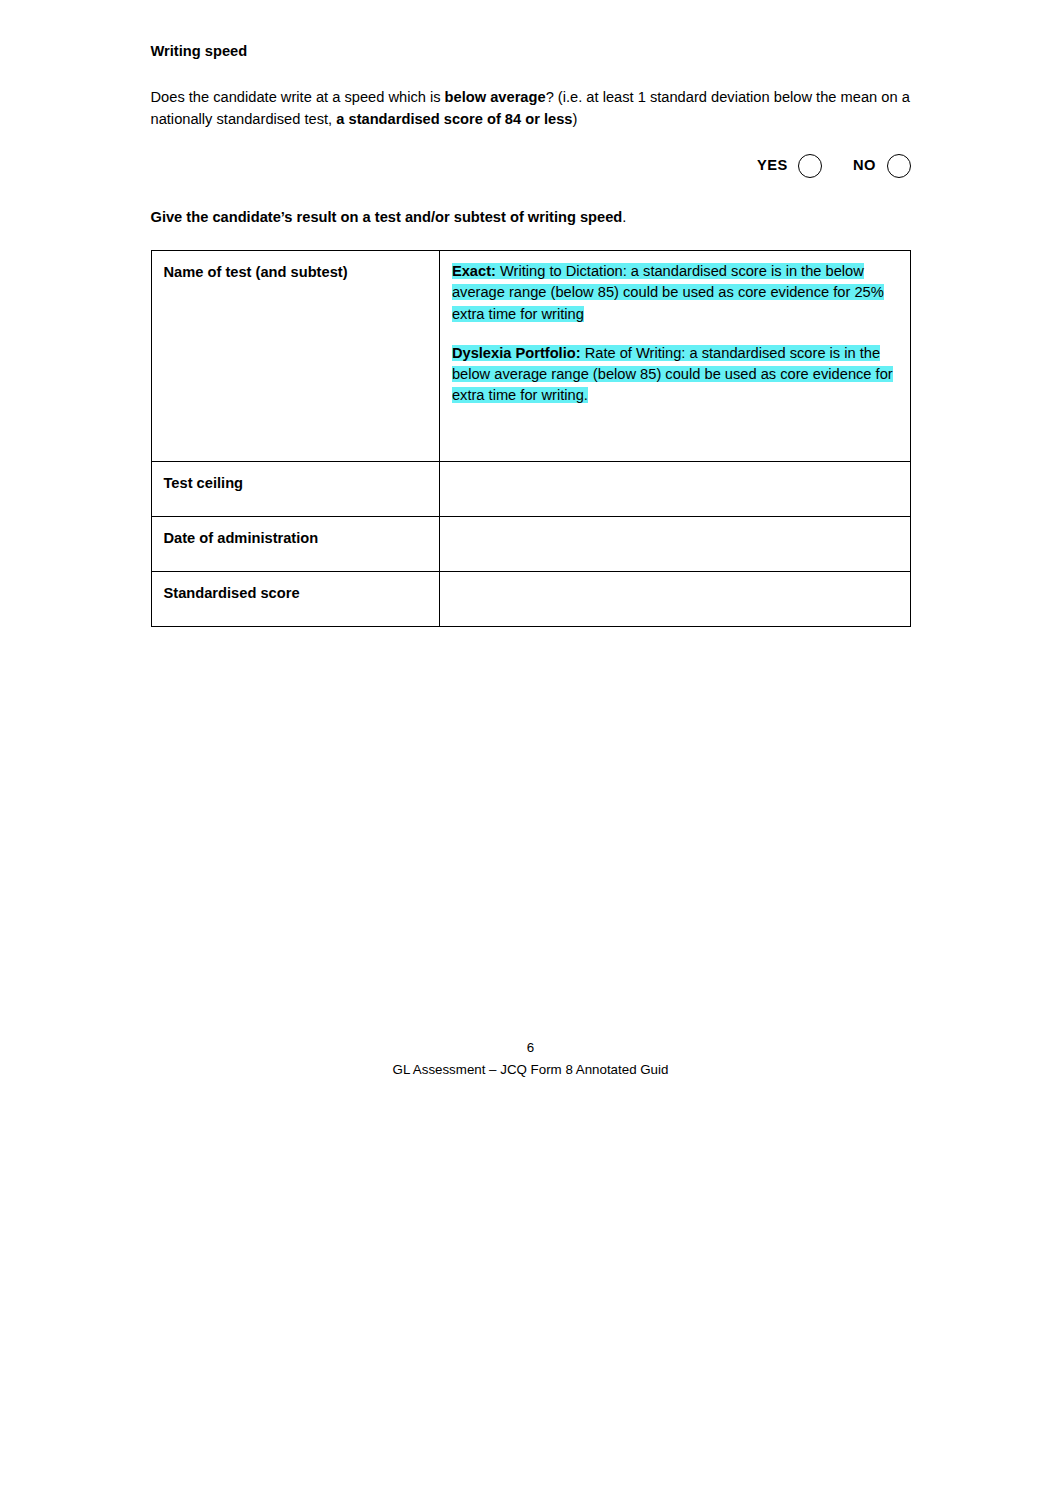Writing speed
Does the candidate write at a speed which is below average? (i.e. at least 1 standard deviation below the mean on a nationally standardised test, a standardised score of 84 or less)
YES NO
Give the candidate’s result on a test and/or subtest of writing speed.
| Name of test (and subtest) | Exact: Writing to Dictation: a standardised score is in the below average range (below 85) could be used as core evidence for 25% extra time for writing Dyslexia Portfolio: Rate of Writing: a standardised score is in the below average range (below 85) could be used as core evidence for extra time for writing. |
| Test ceiling | |
| Date of administration | |
| Standardised score | |
6 GL Assessment – JCQ Form 8 Annotated Guid